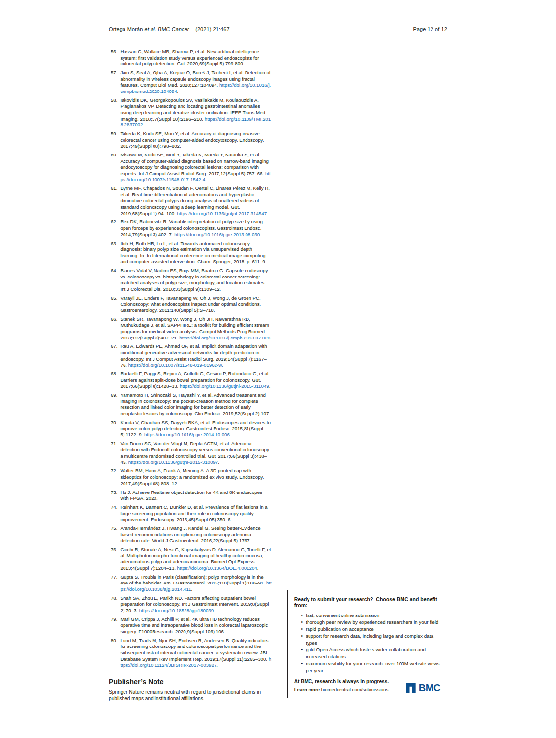Ortega-Morán et al. BMC Cancer (2021) 21:467
Page 12 of 12
56. Hassan C, Wallace MB, Sharma P, et al. New artificial intelligence system: first validation study versus experienced endoscopists for colorectal polyp detection. Gut. 2020;69(Suppl 5):799-800.
57. Jain S, Seal A, Ojha A, Krejcar O, Bureš J, Tachecí I, et al. Detection of abnormality in wireless capsule endoscopy images using fractal features. Comput Biol Med. 2020;127:104094. https://doi.org/10.1016/j.compbiomed.2020.104094.
58. Iakovidis DK, Georgakopoulos SV, Vasilakakis M, Koulaouzidis A, Plagianakos VP. Detecting and locating gastrointestinal anomalies using deep learning and iterative cluster unification. IEEE Trans Med Imaging. 2018;37(Suppl 10):2196–210. https://doi.org/10.1109/TMI.2018.2837002.
59. Takeda K, Kudo SE, Mori Y, et al. Accuracy of diagnosing invasive colorectal cancer using computer-aided endocytoscopy. Endoscopy. 2017;49(Suppl 08):798–802.
60. Misawa M, Kudo SE, Mori Y, Takeda K, Maeda Y, Kataoka S, et al. Accuracy of computer-aided diagnosis based on narrow-band imaging endocytoscopy for diagnosing colorectal lesions: comparison with experts. Int J Comput Assist Radiol Surg. 2017;12(Suppl 5):757–66. https://doi.org/10.1007/s11548-017-1542-4.
61. Byrne MF, Chapados N, Soudan F, Oertel C, Linares Pérez M, Kelly R, et al. Real-time differentiation of adenomatous and hyperplastic diminutive colorectal polyps during analysis of unaltered videos of standard colonoscopy using a deep learning model. Gut. 2019;68(Suppl 1):94–100. https://doi.org/10.1136/gutjnl-2017-314547.
62. Rex DK, Rabinovitz R. Variable interpretation of polyp size by using open forceps by experienced colonoscopists. Gastrointest Endosc. 2014;79(Suppl 3):402–7. https://doi.org/10.1016/j.gie.2013.08.030.
63. Itoh H, Roth HR, Lu L, et al. Towards automated colonoscopy diagnosis: binary polyp size estimation via unsupervised depth learning. In: In International conference on medical image computing and computer-assisted intervention. Cham: Springer; 2018. p. 611–9.
64. Blanes-Vidal V, Nadimi ES, Buijs MM, Baatrup G. Capsule endoscopy vs. colonoscopy vs. histopathology in colorectal cancer screening: matched analyses of polyp size, morphology, and location estimates. Int J Colorectal Dis. 2018;33(Suppl 9):1309–12.
65. Varayil JE, Enders F, Tavanapong W, Oh J, Wong J, de Groen PC. Colonoscopy: what endoscopists inspect under optimal conditions. Gastroenterology. 2011;140(Suppl 5):S–718.
66. Stanek SR, Tavanapong W, Wong J, Oh JH, Nawarathna RD, Muthukudage J, et al. SAPPHIRE: a toolkit for building efficient stream programs for medical video analysis. Comput Methods Prog Biomed. 2013;112(Suppl 3):407–21. https://doi.org/10.1016/j.cmpb.2013.07.028.
67. Rau A, Edwards PE, Ahmad OF, et al. Implicit domain adaptation with conditional generative adversarial networks for depth prediction in endoscopy. Int J Comput Assist Radiol Surg. 2019;14(Suppl 7):1167–76. https://doi.org/10.1007/s11548-019-01962-w.
68. Radaelli F, Paggi S, Repici A, Gullotti G, Cesaro P, Rotondano G, et al. Barriers against split-dose bowel preparation for colonoscopy. Gut. 2017;66(Suppl 8):1428–33. https://doi.org/10.1136/gutjnl-2015-311049.
69. Yamamoto H, Shinozaki S, Hayashi Y, et al. Advanced treatment and imaging in colonoscopy: the pocket-creation method for complete resection and linked color imaging for better detection of early neoplastic lesions by colonoscopy. Clin Endosc. 2019;52(Suppl 2):107.
70. Konda V, Chauhan SS, Dayyeh BKA, et al. Endoscopes and devices to improve colon polyp detection. Gastrointest Endosc. 2015;81(Suppl 5):1122–9. https://doi.org/10.1016/j.gie.2014.10.006.
71. Van Doorn SC, Van der Vlugt M, Depla ACTM, et al. Adenoma detection with Endocuff colonoscopy versus conventional colonoscopy: a multicentre randomised controlled trial. Gut. 2017;66(Suppl 3):438–45. https://doi.org/10.1136/gutjnl-2015-310097.
72. Walter BM, Hann A, Frank A, Meining A. A 3D-printed cap with sideoptics for colonoscopy: a randomized ex vivo study. Endoscopy. 2017;49(Suppl 08):808–12.
73. Hu J. Achieve Realtime object detection for 4K and 8K endoscopes with FPGA. 2020.
74. Reinhart K, Bannert C, Dunkler D, et al. Prevalence of flat lesions in a large screening population and their role in colonoscopy quality improvement. Endoscopy. 2013;45(Suppl 05):350–6.
75. Aranda-Hernández J, Hwang J, Kandel G. Seeing better-Evidence based recommendations on optimizing colonoscopy adenoma detection rate. World J Gastroenterol. 2016;22(Suppl 5):1767.
76. Cicchi R, Sturiale A, Nesi G, Kapsokalyvas D, Alemanno G, Tonelli F, et al. Multiphoton morpho-functional imaging of healthy colon mucosa, adenomatous polyp and adenocarcinoma. Biomed Opt Express. 2013;4(Suppl 7):1204–13. https://doi.org/10.1364/BOE.4.001204.
77. Gupta S. Trouble in Paris (classification): polyp morphology is in the eye of the beholder. Am J Gastroenterol. 2015;110(Suppl 1):188–91. https://doi.org/10.1038/ajg.2014.411.
78. Shah SA, Zhou E, Parikh ND. Factors affecting outpatient bowel preparation for colonoscopy. Int J Gastrointest Intervent. 2019;8(Suppl 2):70–3. https://doi.org/10.18528/ijgii180039.
79. Mari GM, Crippa J, Achilli P, et al. 4K ultra HD technology reduces operative time and intraoperative blood loss in colorectal laparoscopic surgery. F1000Research. 2020;9(Suppl 106):106.
80. Lund M, Trads M, Njor SH, Erichsen R, Andersen B. Quality indicators for screening colonoscopy and colonoscopist performance and the subsequent risk of interval colorectal cancer: a systematic review. JBI Database System Rev Implement Rep. 2019;17(Suppl 11):2265–300. https://doi.org/10.11124/JBISRIR-2017-003927.
Publisher’s Note
Springer Nature remains neutral with regard to jurisdictional claims in published maps and institutional affiliations.
Ready to submit your research? Choose BMC and benefit from:
fast, convenient online submission
thorough peer review by experienced researchers in your field
rapid publication on acceptance
support for research data, including large and complex data types
gold Open Access which fosters wider collaboration and increased citations
maximum visibility for your research: over 100M website views per year
At BMC, research is always in progress.
Learn more biomedcentral.com/submissions
BMC